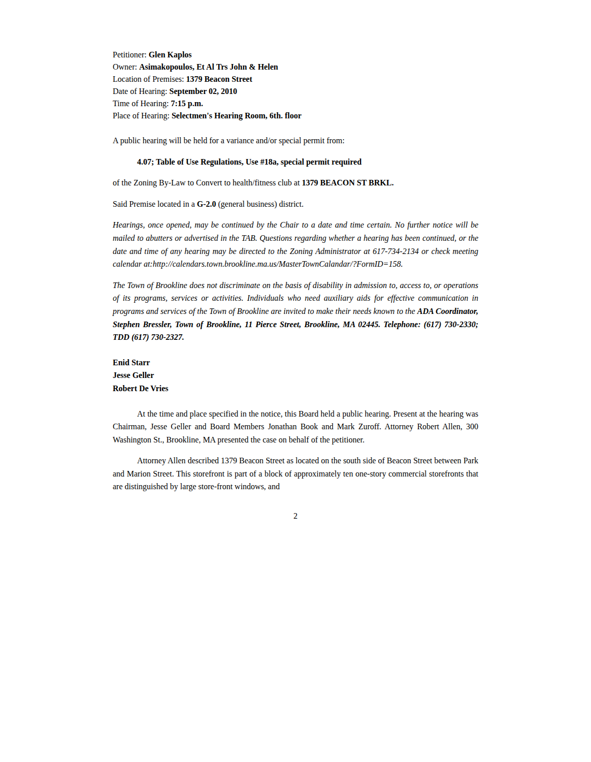Petitioner: Glen Kaplos
Owner: Asimakopoulos, Et Al Trs John & Helen
Location of Premises: 1379 Beacon Street
Date of Hearing: September 02, 2010
Time of Hearing: 7:15 p.m.
Place of Hearing: Selectmen's Hearing Room, 6th. floor
A public hearing will be held for a variance and/or special permit from:
4.07; Table of Use Regulations, Use #18a, special permit required
of the Zoning By-Law to Convert to health/fitness club at 1379 BEACON ST BRKL.
Said Premise located in a G-2.0 (general business) district.
Hearings, once opened, may be continued by the Chair to a date and time certain. No further notice will be mailed to abutters or advertised in the TAB. Questions regarding whether a hearing has been continued, or the date and time of any hearing may be directed to the Zoning Administrator at 617-734-2134 or check meeting calendar at:http://calendars.town.brookline.ma.us/MasterTownCalandar/?FormID=158.
The Town of Brookline does not discriminate on the basis of disability in admission to, access to, or operations of its programs, services or activities. Individuals who need auxiliary aids for effective communication in programs and services of the Town of Brookline are invited to make their needs known to the ADA Coordinator, Stephen Bressler, Town of Brookline, 11 Pierce Street, Brookline, MA 02445. Telephone: (617) 730-2330; TDD (617) 730-2327.
Enid Starr
Jesse Geller
Robert De Vries
At the time and place specified in the notice, this Board held a public hearing. Present at the hearing was Chairman, Jesse Geller and Board Members Jonathan Book and Mark Zuroff. Attorney Robert Allen, 300 Washington St., Brookline, MA presented the case on behalf of the petitioner.
Attorney Allen described 1379 Beacon Street as located on the south side of Beacon Street between Park and Marion Street. This storefront is part of a block of approximately ten one-story commercial storefronts that are distinguished by large store-front windows, and
2